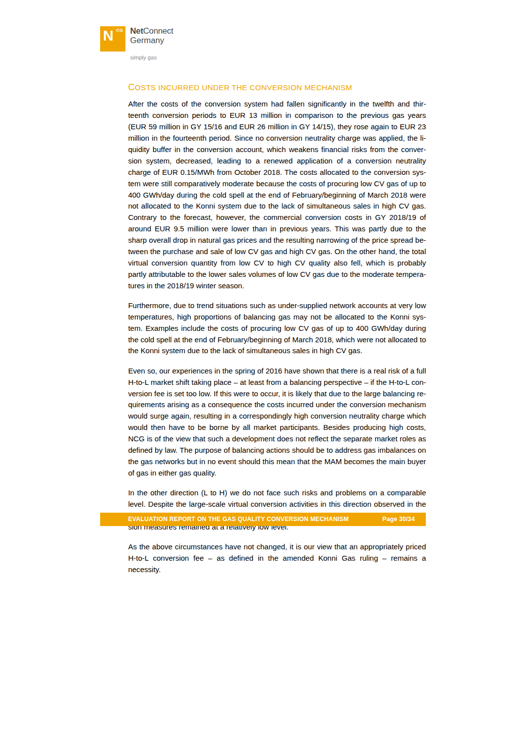N CG
NetConnect
Germany
simply gas
COSTS INCURRED UNDER THE CONVERSION MECHANISM
After the costs of the conversion system had fallen significantly in the twelfth and thirteenth conversion periods to EUR 13 million in comparison to the previous gas years (EUR 59 million in GY 15/16 and EUR 26 million in GY 14/15), they rose again to EUR 23 million in the fourteenth period. Since no conversion neutrality charge was applied, the liquidity buffer in the conversion account, which weakens financial risks from the conversion system, decreased, leading to a renewed application of a conversion neutrality charge of EUR 0.15/MWh from October 2018. The costs allocated to the conversion system were still comparatively moderate because the costs of procuring low CV gas of up to 400 GWh/day during the cold spell at the end of February/beginning of March 2018 were not allocated to the Konni system due to the lack of simultaneous sales in high CV gas. Contrary to the forecast, however, the commercial conversion costs in GY 2018/19 of around EUR 9.5 million were lower than in previous years. This was partly due to the sharp overall drop in natural gas prices and the resulting narrowing of the price spread between the purchase and sale of low CV gas and high CV gas. On the other hand, the total virtual conversion quantity from low CV to high CV quality also fell, which is probably partly attributable to the lower sales volumes of low CV gas due to the moderate temperatures in the 2018/19 winter season.
Furthermore, due to trend situations such as under-supplied network accounts at very low temperatures, high proportions of balancing gas may not be allocated to the Konni system. Examples include the costs of procuring low CV gas of up to 400 GWh/day during the cold spell at the end of February/beginning of March 2018, which were not allocated to the Konni system due to the lack of simultaneous sales in high CV gas.
Even so, our experiences in the spring of 2016 have shown that there is a real risk of a full H-to-L market shift taking place – at least from a balancing perspective – if the H-to-L conversion fee is set too low. If this were to occur, it is likely that due to the large balancing requirements arising as a consequence the costs incurred under the conversion mechanism would surge again, resulting in a correspondingly high conversion neutrality charge which would then have to be borne by all market participants. Besides producing high costs, NCG is of the view that such a development does not reflect the separate market roles as defined by law. The purpose of balancing actions should be to address gas imbalances on the gas networks but in no event should this mean that the MAM becomes the main buyer of gas in either gas quality.
In the other direction (L to H) we do not face such risks and problems on a comparable level. Despite the large-scale virtual conversion activities in this direction observed in the last three conversion periods, our conversion costs and technical and commercial conversion measures remained at a relatively low level.
As the above circumstances have not changed, it is our view that an appropriately priced H-to-L conversion fee – as defined in the amended Konni Gas ruling – remains a necessity.
EVALUATION REPORT ON THE GAS QUALITY CONVERSION MECHANISM Page 30/34